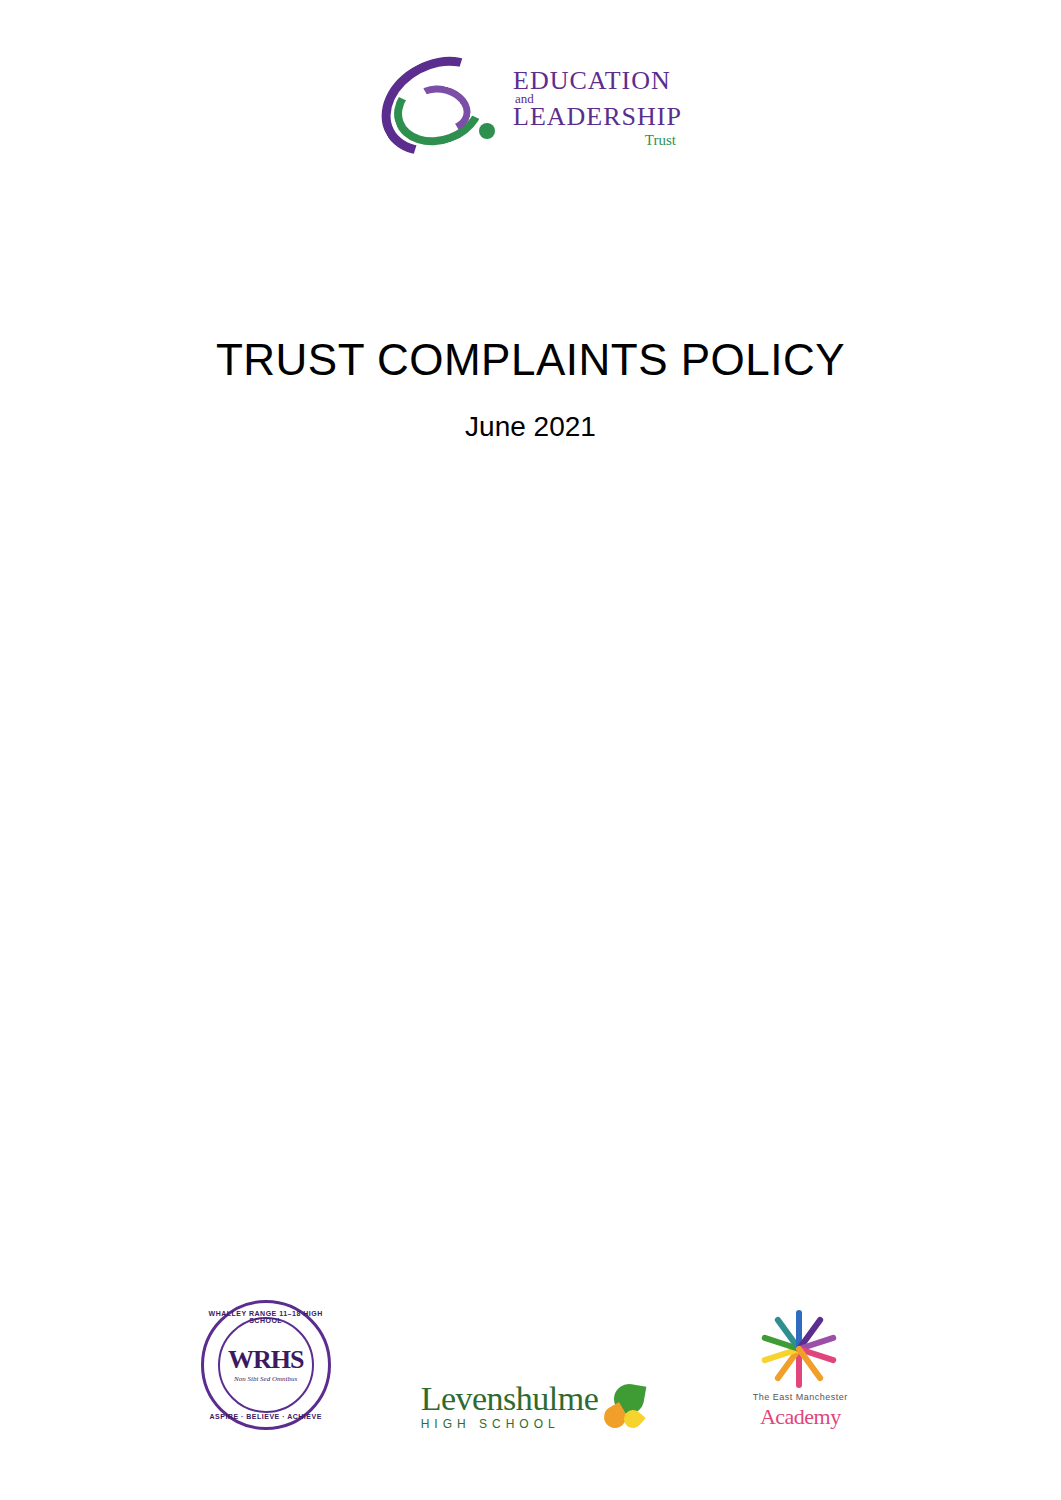EDUCATION and LEADERSHIP Trust
TRUST COMPLAINTS POLICY
June 2021
Whalley Range 11–18 High School
WRHS Non Sibi Sed Omnibus
Aspire · Believe · Achieve
Levenshulme HIGH SCHOOL
The East Manchester
Academy